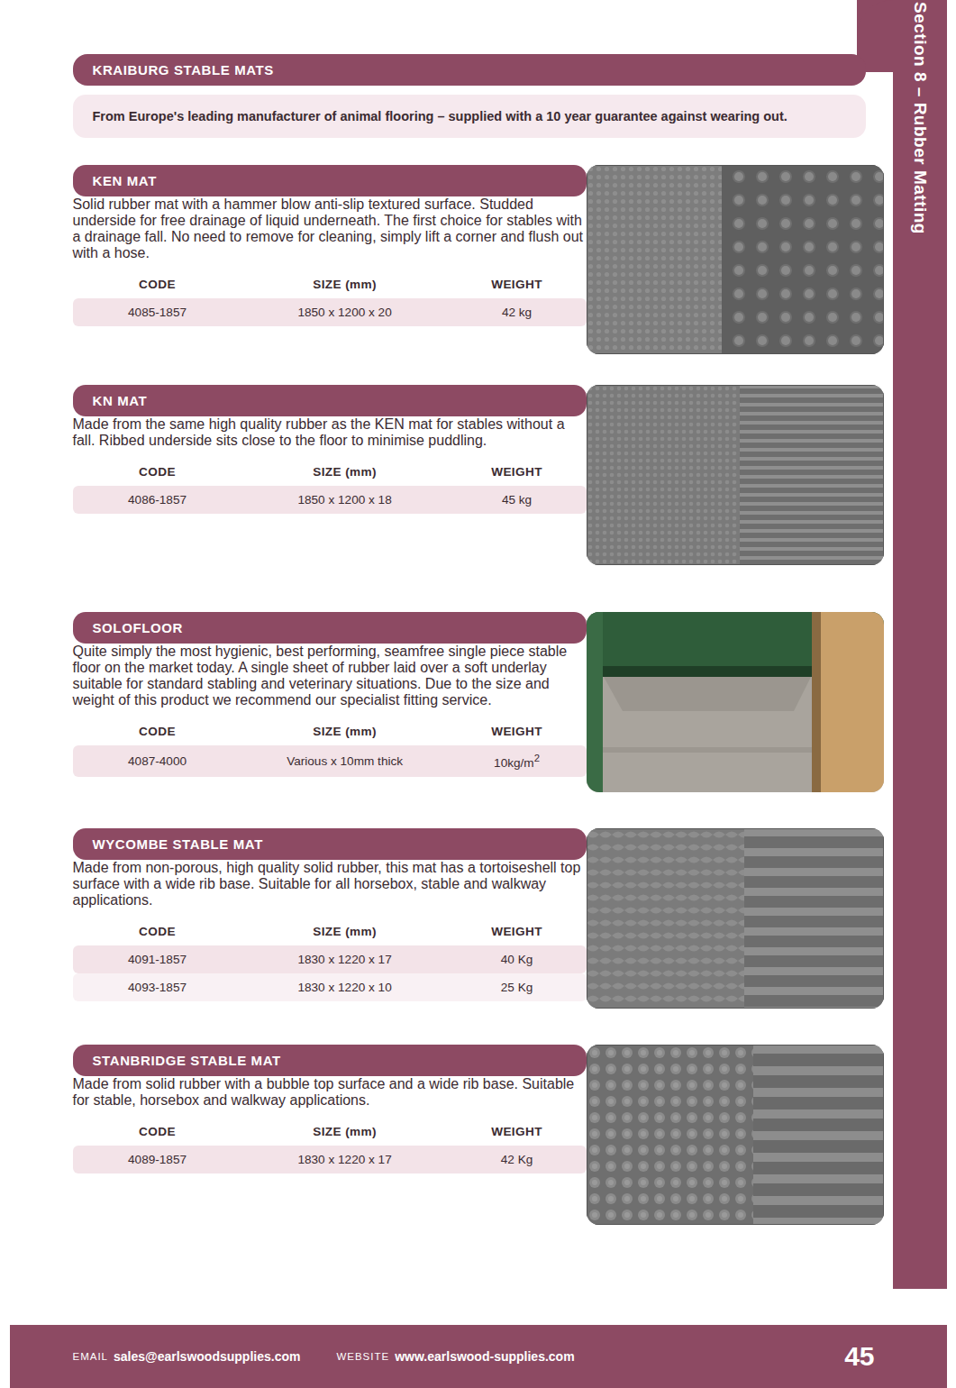Section 8 – Rubber Matting
KRAIBURG STABLE MATS
From Europe's leading manufacturer of animal flooring – supplied with a 10 year guarantee against wearing out.
KEN MAT
Solid rubber mat with a hammer blow anti-slip textured surface. Studded underside for free drainage of liquid underneath. The first choice for stables with a drainage fall. No need to remove for cleaning, simply lift a corner and flush out with a hose.
| CODE | SIZE (mm) | WEIGHT |
| --- | --- | --- |
| 4085-1857 | 1850 x 1200 x 20 | 42 kg |
KN MAT
Made from the same high quality rubber as the KEN mat for stables without a fall. Ribbed underside sits close to the floor to minimise puddling.
| CODE | SIZE (mm) | WEIGHT |
| --- | --- | --- |
| 4086-1857 | 1850 x 1200 x 18 | 45 kg |
SOLOFLOOR
Quite simply the most hygienic, best performing, seamfree single piece stable floor on the market today. A single sheet of rubber laid over a soft underlay suitable for standard stabling and veterinary situations. Due to the size and weight of this product we recommend our specialist fitting service.
| CODE | SIZE (mm) | WEIGHT |
| --- | --- | --- |
| 4087-4000 | Various x 10mm thick | 10kg/m 2 |
WYCOMBE STABLE MAT
Made from non-porous, high quality solid rubber, this mat has a tortoiseshell top surface with a wide rib base. Suitable for all horsebox, stable and walkway applications.
| CODE | SIZE (mm) | WEIGHT |
| --- | --- | --- |
| 4091-1857 | 1830 x 1220 x 17 | 40 Kg |
| 4093-1857 | 1830 x 1220 x 10 | 25 Kg |
STANBRIDGE STABLE MAT
Made from solid rubber with a bubble top surface and a wide rib base. Suitable for stable, horsebox and walkway applications.
| CODE | SIZE (mm) | WEIGHT |
| --- | --- | --- |
| 4089-1857 | 1830 x 1220 x 17 | 42 Kg |
EMAIL sales@earlswoodsupplies.com WEBSITE www.earlswood-supplies.com 45